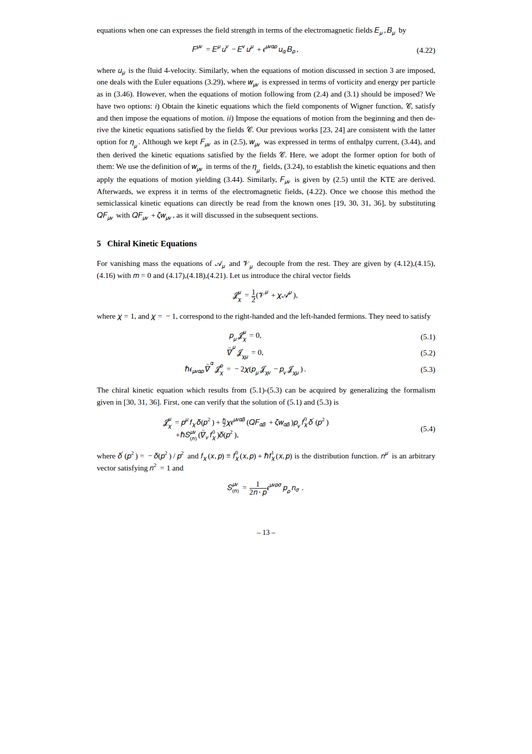equations when one can expresses the field strength in terms of the electromagnetic fields Eμ,Bμ by
Fμν = Eμuν − Eνuμ + ϵμναρ uα Bρ ,
(4.22)
where uμ is the fluid 4-velocity. Similarly, when the equations of motion discussed in section 3 are imposed, one deals with the Euler equations (3.29), where wμν is expressed in terms of vorticity and energy per particle as in (3.46). However, when the equations of motion following from (2.4) and (3.1) should be imposed? We have two options: i) Obtain the kinetic equations which the field components of Wigner function, 𝒞, satisfy and then impose the equations of motion. ii) Impose the equations of motion from the beginning and then derive the kinetic equations satisfied by the fields 𝒞. Our previous works [23, 24] are consistent with the latter option for ημ. Although we kept Fμν as in (2.5), wμν was expressed in terms of enthalpy current, (3.44), and then derived the kinetic equations satisfied by the fields 𝒞. Here, we adopt the former option for both of them: We use the definition of wμν in terms of the ημ fields, (3.24), to establish the kinetic equations and then apply the equations of motion yielding (3.44). Similarly, Fμν is given by (2.5) until the KTE are derived. Afterwards, we express it in terms of the electromagnetic fields, (4.22). Once we choose this method the semiclassical kinetic equations can directly be read from the known ones [19, 30, 31, 36], by substituting QFμν with QFμν+ζwμν, as it will discussed in the subsequent sections.
5 Chiral Kinetic Equations
For vanishing mass the equations of 𝒜μ and 𝒱μ decouple from the rest. They are given by (4.12),(4.15),(4.16) with m=0 and (4.17),(4.18),(4.21). Let us introduce the chiral vector fields
𝒥χμ = 12 ( 𝒱μ + χ 𝒜μ ) ,
where χ=1, and χ=−1, correspond to the right-handed and the left-handed fermions. They need to satisfy
pμ 𝒥χμ =0,
(5.1)
∇~μ 𝒥χμ =0,
(5.2)
ℏ ϵμναρ ∇~α 𝒥χρ = −2χ ( pμ 𝒥χν − pν 𝒥χμ ).
(5.3)
The chiral kinetic equation which results from (5.1)-(5.3) can be acquired by generalizing the formalism given in [30, 31, 36]. First, one can verify that the solution of (5.1) and (5.3) is
𝒥χμ = pμ fχ δ(p2) + ℏ2 χ ϵμναβ ( QFαβ + ζwαβ ) pν fχ0 δ′(p2) + ℏ S(n)μν ( ∇~ν fχ0 ) δ(p2) ,
(5.4)
where δ′(p2)=−δ(p2)/p2 and fχ(x,p)≡fχ0(x,p)+ℏfχ1(x,p) is the distribution function. nμ is an arbitrary vector satisfying n2=1 and
S(n)μν = 1 2n⋅p ϵμνρσ pρ nσ .
– 13 –